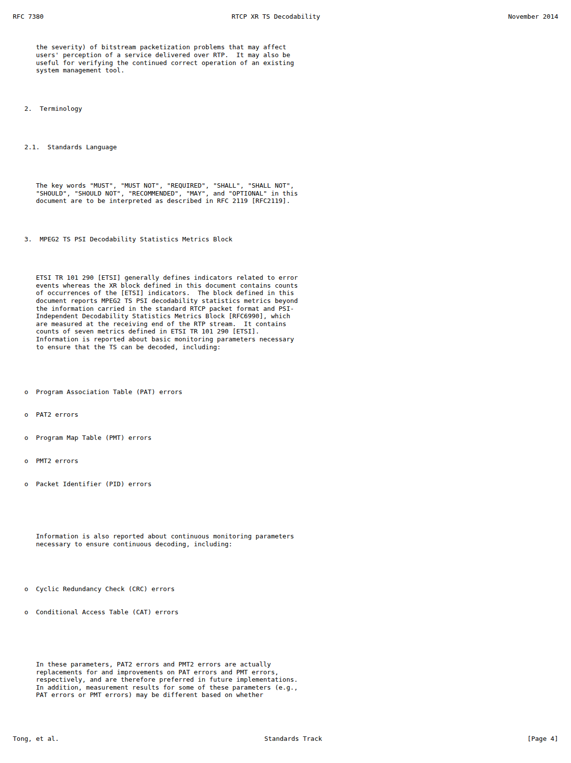RFC 7380 RTCP XR TS Decodability November 2014
the severity) of bitstream packetization problems that may affect users' perception of a service delivered over RTP. It may also be useful for verifying the continued correct operation of an existing system management tool.
2. Terminology
2.1. Standards Language
The key words "MUST", "MUST NOT", "REQUIRED", "SHALL", "SHALL NOT", "SHOULD", "SHOULD NOT", "RECOMMENDED", "MAY", and "OPTIONAL" in this document are to be interpreted as described in RFC 2119 [RFC2119].
3. MPEG2 TS PSI Decodability Statistics Metrics Block
ETSI TR 101 290 [ETSI] generally defines indicators related to error events whereas the XR block defined in this document contains counts of occurrences of the [ETSI] indicators. The block defined in this document reports MPEG2 TS PSI decodability statistics metrics beyond the information carried in the standard RTCP packet format and PSI- Independent Decodability Statistics Metrics Block [RFC6990], which are measured at the receiving end of the RTP stream. It contains counts of seven metrics defined in ETSI TR 101 290 [ETSI]. Information is reported about basic monitoring parameters necessary to ensure that the TS can be decoded, including:
Program Association Table (PAT) errors
PAT2 errors
Program Map Table (PMT) errors
PMT2 errors
Packet Identifier (PID) errors
Information is also reported about continuous monitoring parameters necessary to ensure continuous decoding, including:
Cyclic Redundancy Check (CRC) errors
Conditional Access Table (CAT) errors
In these parameters, PAT2 errors and PMT2 errors are actually replacements for and improvements on PAT errors and PMT errors, respectively, and are therefore preferred in future implementations. In addition, measurement results for some of these parameters (e.g., PAT errors or PMT errors) may be different based on whether
Tong, et al. Standards Track[Page 4]